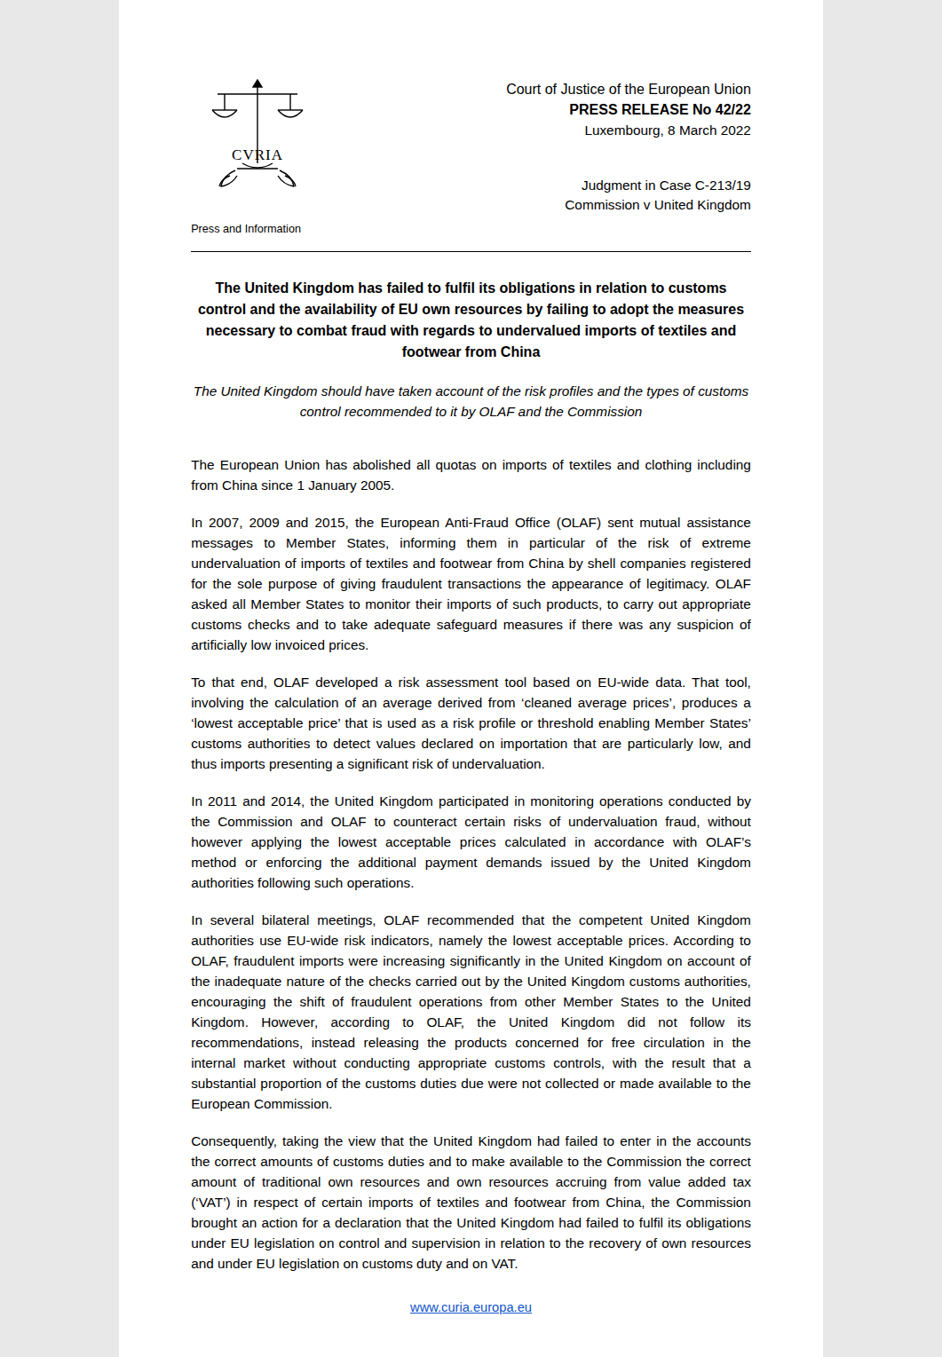CVRIA
Press and Information
Court of Justice of the European Union
PRESS RELEASE No 42/22
Luxembourg, 8 March 2022
Judgment in Case C-213/19
Commission v United Kingdom
The United Kingdom has failed to fulfil its obligations in relation to customs control and the availability of EU own resources by failing to adopt the measures necessary to combat fraud with regards to undervalued imports of textiles and footwear from China
The United Kingdom should have taken account of the risk profiles and the types of customs control recommended to it by OLAF and the Commission
The European Union has abolished all quotas on imports of textiles and clothing including from China since 1 January 2005.
In 2007, 2009 and 2015, the European Anti-Fraud Office (OLAF) sent mutual assistance messages to Member States, informing them in particular of the risk of extreme undervaluation of imports of textiles and footwear from China by shell companies registered for the sole purpose of giving fraudulent transactions the appearance of legitimacy. OLAF asked all Member States to monitor their imports of such products, to carry out appropriate customs checks and to take adequate safeguard measures if there was any suspicion of artificially low invoiced prices.
To that end, OLAF developed a risk assessment tool based on EU-wide data. That tool, involving the calculation of an average derived from ‘cleaned average prices’, produces a ‘lowest acceptable price’ that is used as a risk profile or threshold enabling Member States’ customs authorities to detect values declared on importation that are particularly low, and thus imports presenting a significant risk of undervaluation.
In 2011 and 2014, the United Kingdom participated in monitoring operations conducted by the Commission and OLAF to counteract certain risks of undervaluation fraud, without however applying the lowest acceptable prices calculated in accordance with OLAF’s method or enforcing the additional payment demands issued by the United Kingdom authorities following such operations.
In several bilateral meetings, OLAF recommended that the competent United Kingdom authorities use EU-wide risk indicators, namely the lowest acceptable prices. According to OLAF, fraudulent imports were increasing significantly in the United Kingdom on account of the inadequate nature of the checks carried out by the United Kingdom customs authorities, encouraging the shift of fraudulent operations from other Member States to the United Kingdom. However, according to OLAF, the United Kingdom did not follow its recommendations, instead releasing the products concerned for free circulation in the internal market without conducting appropriate customs controls, with the result that a substantial proportion of the customs duties due were not collected or made available to the European Commission.
Consequently, taking the view that the United Kingdom had failed to enter in the accounts the correct amounts of customs duties and to make available to the Commission the correct amount of traditional own resources and own resources accruing from value added tax (‘VAT’) in respect of certain imports of textiles and footwear from China, the Commission brought an action for a declaration that the United Kingdom had failed to fulfil its obligations under EU legislation on control and supervision in relation to the recovery of own resources and under EU legislation on customs duty and on VAT.
www.curia.europa.eu